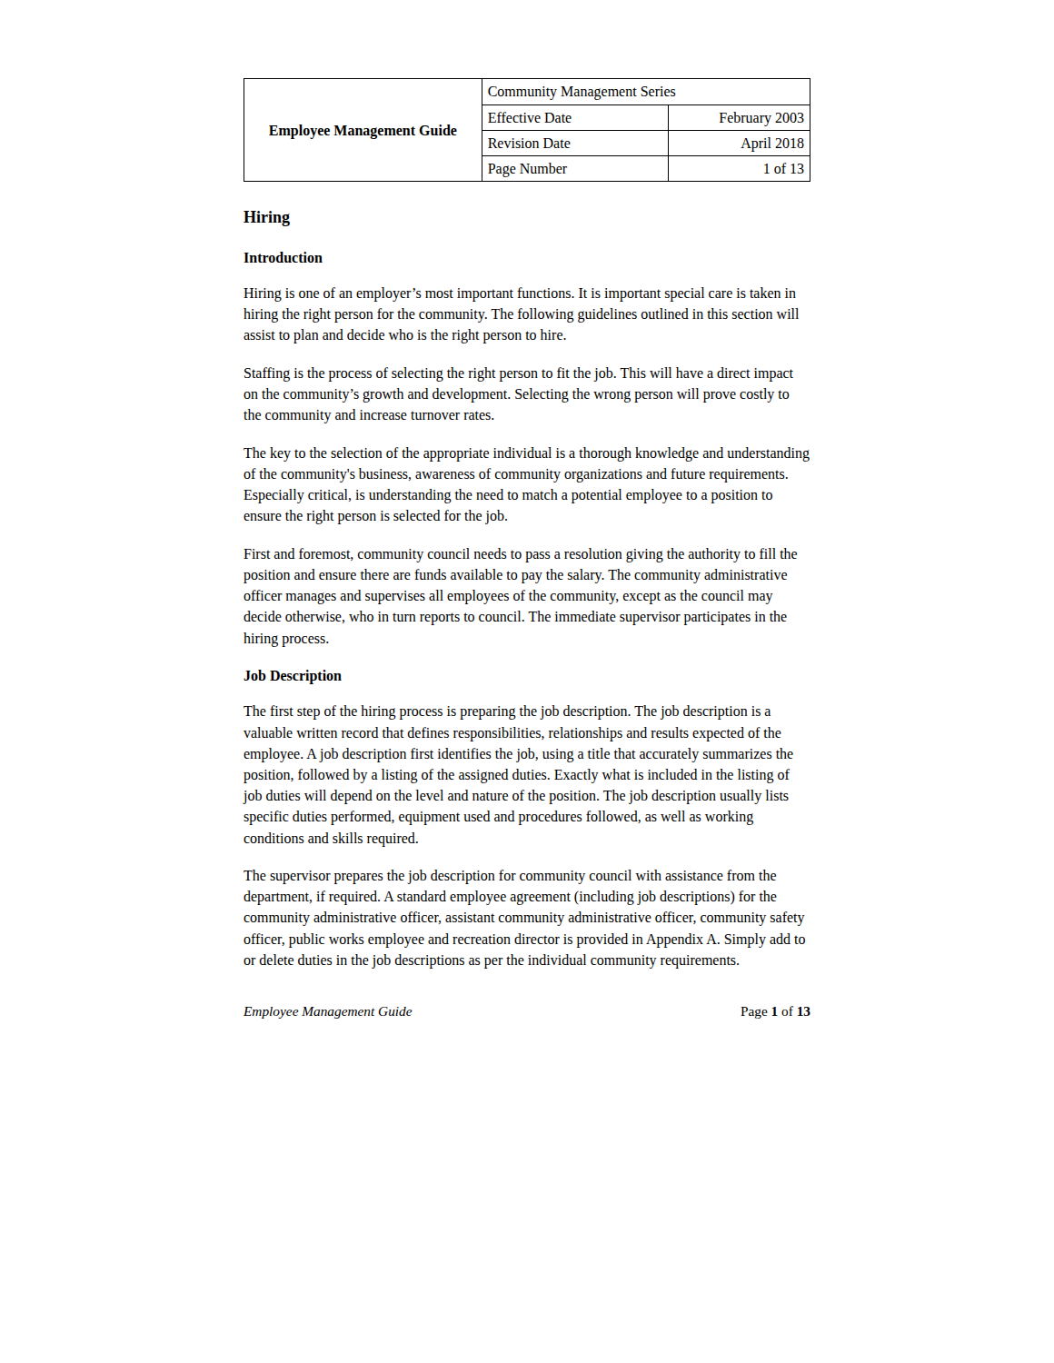| Employee Management Guide | Community Management Series |
| Effective Date | February 2003 |
| Revision Date | April 2018 |
| Page Number | 1 of 13 |
Hiring
Introduction
Hiring is one of an employer’s most important functions. It is important special care is taken in hiring the right person for the community. The following guidelines outlined in this section will assist to plan and decide who is the right person to hire.
Staffing is the process of selecting the right person to fit the job. This will have a direct impact on the community’s growth and development. Selecting the wrong person will prove costly to the community and increase turnover rates.
The key to the selection of the appropriate individual is a thorough knowledge and understanding of the community's business, awareness of community organizations and future requirements. Especially critical, is understanding the need to match a potential employee to a position to ensure the right person is selected for the job.
First and foremost, community council needs to pass a resolution giving the authority to fill the position and ensure there are funds available to pay the salary. The community administrative officer manages and supervises all employees of the community, except as the council may decide otherwise, who in turn reports to council. The immediate supervisor participates in the hiring process.
Job Description
The first step of the hiring process is preparing the job description. The job description is a valuable written record that defines responsibilities, relationships and results expected of the employee. A job description first identifies the job, using a title that accurately summarizes the position, followed by a listing of the assigned duties. Exactly what is included in the listing of job duties will depend on the level and nature of the position. The job description usually lists specific duties performed, equipment used and procedures followed, as well as working conditions and skills required.
The supervisor prepares the job description for community council with assistance from the department, if required. A standard employee agreement (including job descriptions) for the community administrative officer, assistant community administrative officer, community safety officer, public works employee and recreation director is provided in Appendix A. Simply add to or delete duties in the job descriptions as per the individual community requirements.
Employee Management Guide
Page 1 of 13